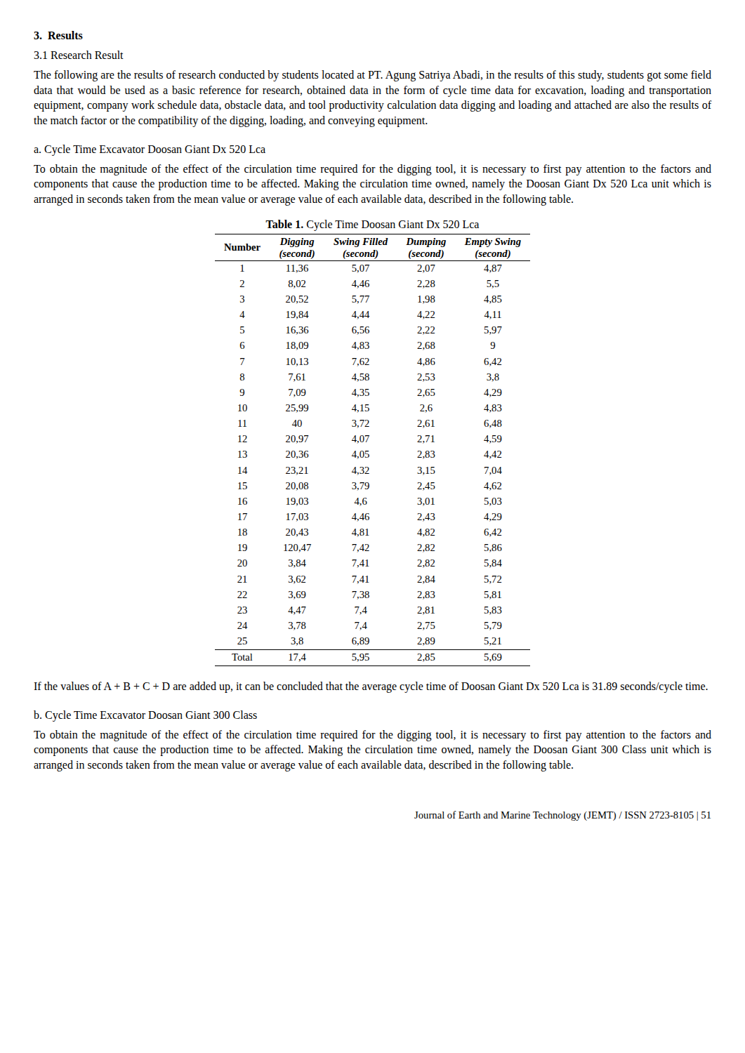3. Results
3.1 Research Result
The following are the results of research conducted by students located at PT. Agung Satriya Abadi, in the results of this study, students got some field data that would be used as a basic reference for research, obtained data in the form of cycle time data for excavation, loading and transportation equipment, company work schedule data, obstacle data, and tool productivity calculation data digging and loading and attached are also the results of the match factor or the compatibility of the digging, loading, and conveying equipment.
a. Cycle Time Excavator Doosan Giant Dx 520 Lca
To obtain the magnitude of the effect of the circulation time required for the digging tool, it is necessary to first pay attention to the factors and components that cause the production time to be affected. Making the circulation time owned, namely the Doosan Giant Dx 520 Lca unit which is arranged in seconds taken from the mean value or average value of each available data, described in the following table.
Table 1. Cycle Time Doosan Giant Dx 520 Lca
| Number | Digging (second) | Swing Filled (second) | Dumping (second) | Empty Swing (second) |
| --- | --- | --- | --- | --- |
| 1 | 11,36 | 5,07 | 2,07 | 4,87 |
| 2 | 8,02 | 4,46 | 2,28 | 5,5 |
| 3 | 20,52 | 5,77 | 1,98 | 4,85 |
| 4 | 19,84 | 4,44 | 4,22 | 4,11 |
| 5 | 16,36 | 6,56 | 2,22 | 5,97 |
| 6 | 18,09 | 4,83 | 2,68 | 9 |
| 7 | 10,13 | 7,62 | 4,86 | 6,42 |
| 8 | 7,61 | 4,58 | 2,53 | 3,8 |
| 9 | 7,09 | 4,35 | 2,65 | 4,29 |
| 10 | 25,99 | 4,15 | 2,6 | 4,83 |
| 11 | 40 | 3,72 | 2,61 | 6,48 |
| 12 | 20,97 | 4,07 | 2,71 | 4,59 |
| 13 | 20,36 | 4,05 | 2,83 | 4,42 |
| 14 | 23,21 | 4,32 | 3,15 | 7,04 |
| 15 | 20,08 | 3,79 | 2,45 | 4,62 |
| 16 | 19,03 | 4,6 | 3,01 | 5,03 |
| 17 | 17,03 | 4,46 | 2,43 | 4,29 |
| 18 | 20,43 | 4,81 | 4,82 | 6,42 |
| 19 | 120,47 | 7,42 | 2,82 | 5,86 |
| 20 | 3,84 | 7,41 | 2,82 | 5,84 |
| 21 | 3,62 | 7,41 | 2,84 | 5,72 |
| 22 | 3,69 | 7,38 | 2,83 | 5,81 |
| 23 | 4,47 | 7,4 | 2,81 | 5,83 |
| 24 | 3,78 | 7,4 | 2,75 | 5,79 |
| 25 | 3,8 | 6,89 | 2,89 | 5,21 |
| Total | 17,4 | 5,95 | 2,85 | 5,69 |
If the values of A + B + C + D are added up, it can be concluded that the average cycle time of Doosan Giant Dx 520 Lca is 31.89 seconds/cycle time.
b. Cycle Time Excavator Doosan Giant 300 Class
To obtain the magnitude of the effect of the circulation time required for the digging tool, it is necessary to first pay attention to the factors and components that cause the production time to be affected. Making the circulation time owned, namely the Doosan Giant 300 Class unit which is arranged in seconds taken from the mean value or average value of each available data, described in the following table.
Journal of Earth and Marine Technology (JEMT) / ISSN 2723-8105 | 51